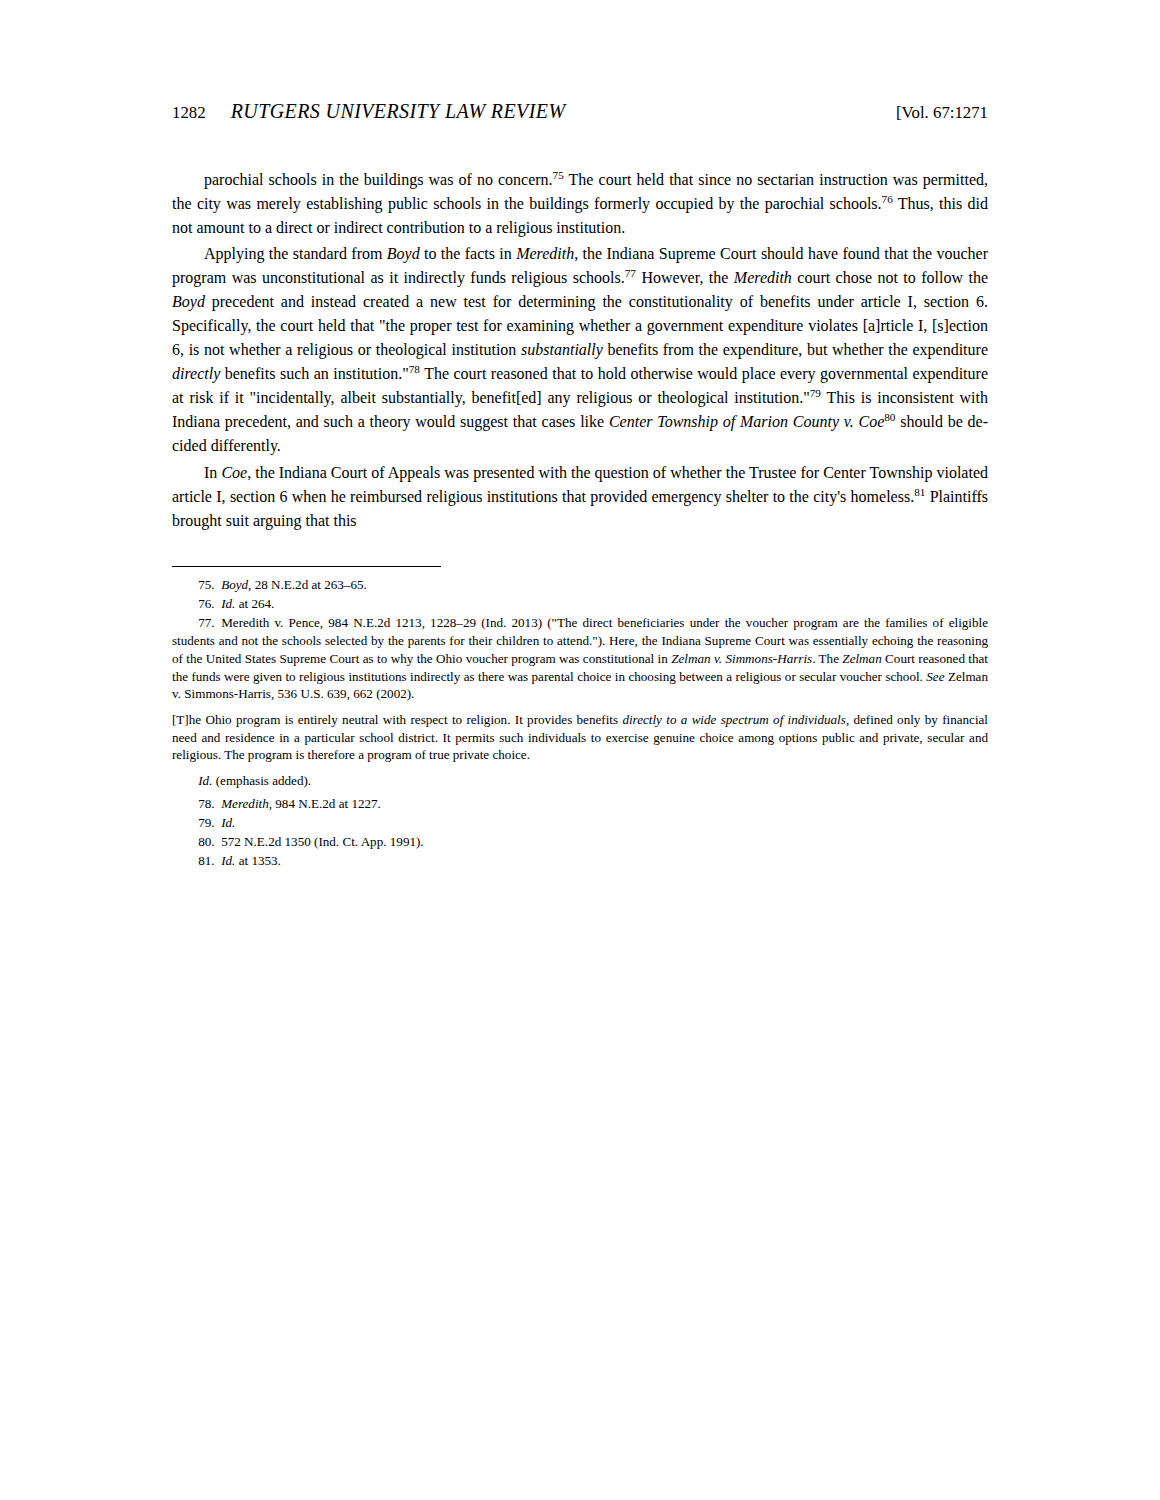1282 RUTGERS UNIVERSITY LAW REVIEW [Vol. 67:1271
parochial schools in the buildings was of no concern.75 The court held that since no sectarian instruction was permitted, the city was merely establishing public schools in the buildings formerly occupied by the parochial schools.76 Thus, this did not amount to a direct or indirect contribution to a religious institution.
Applying the standard from Boyd to the facts in Meredith, the Indiana Supreme Court should have found that the voucher program was unconstitutional as it indirectly funds religious schools.77 However, the Meredith court chose not to follow the Boyd precedent and instead created a new test for determining the constitutionality of benefits under article I, section 6. Specifically, the court held that "the proper test for examining whether a government expenditure violates [a]rticle I, [s]ection 6, is not whether a religious or theological institution substantially benefits from the expenditure, but whether the expenditure directly benefits such an institution."78 The court reasoned that to hold otherwise would place every governmental expenditure at risk if it "incidentally, albeit substantially, benefit[ed] any religious or theological institution."79 This is inconsistent with Indiana precedent, and such a theory would suggest that cases like Center Township of Marion County v. Coe80 should be decided differently.
In Coe, the Indiana Court of Appeals was presented with the question of whether the Trustee for Center Township violated article I, section 6 when he reimbursed religious institutions that provided emergency shelter to the city's homeless.81 Plaintiffs brought suit arguing that this
Boyd, 28 N.E.2d at 263–65.
Id. at 264.
Meredith v. Pence, 984 N.E.2d 1213, 1228–29 (Ind. 2013) ("The direct beneficiaries under the voucher program are the families of eligible students and not the schools selected by the parents for their children to attend."). Here, the Indiana Supreme Court was essentially echoing the reasoning of the United States Supreme Court as to why the Ohio voucher program was constitutional in Zelman v. Simmons-Harris. The Zelman Court reasoned that the funds were given to religious institutions indirectly as there was parental choice in choosing between a religious or secular voucher school. See Zelman v. Simmons-Harris, 536 U.S. 639, 662 (2002).
[T]he Ohio program is entirely neutral with respect to religion. It provides benefits directly to a wide spectrum of individuals, defined only by financial need and residence in a particular school district. It permits such individuals to exercise genuine choice among options public and private, secular and religious. The program is therefore a program of true private choice.
Id. (emphasis added).
Meredith, 984 N.E.2d at 1227.
Id.
572 N.E.2d 1350 (Ind. Ct. App. 1991).
Id. at 1353.